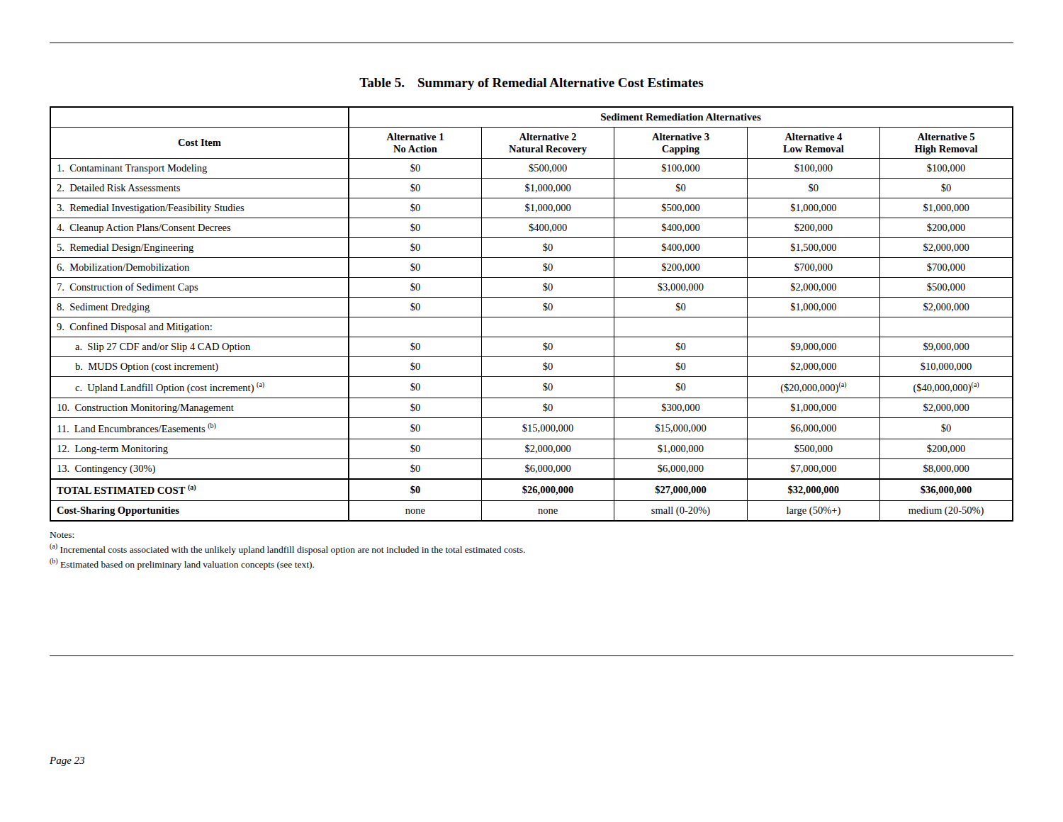Table 5. Summary of Remedial Alternative Cost Estimates
| | Sediment Remediation Alternatives |
| --- | --- |
| Cost Item | Alternative 1 No Action | Alternative 2 Natural Recovery | Alternative 3 Capping | Alternative 4 Low Removal | Alternative 5 High Removal |
| 1. Contaminant Transport Modeling | $0 | $500,000 | $100,000 | $100,000 | $100,000 |
| 2. Detailed Risk Assessments | $0 | $1,000,000 | $0 | $0 | $0 |
| 3. Remedial Investigation/Feasibility Studies | $0 | $1,000,000 | $500,000 | $1,000,000 | $1,000,000 |
| 4. Cleanup Action Plans/Consent Decrees | $0 | $400,000 | $400,000 | $200,000 | $200,000 |
| 5. Remedial Design/Engineering | $0 | $0 | $400,000 | $1,500,000 | $2,000,000 |
| 6. Mobilization/Demobilization | $0 | $0 | $200,000 | $700,000 | $700,000 |
| 7. Construction of Sediment Caps | $0 | $0 | $3,000,000 | $2,000,000 | $500,000 |
| 8. Sediment Dredging | $0 | $0 | $0 | $1,000,000 | $2,000,000 |
| 9. Confined Disposal and Mitigation: | | | | | |
| a. Slip 27 CDF and/or Slip 4 CAD Option | $0 | $0 | $0 | $9,000,000 | $9,000,000 |
| b. MUDS Option (cost increment) | $0 | $0 | $0 | $2,000,000 | $10,000,000 |
| c. Upland Landfill Option (cost increment) (a) | $0 | $0 | $0 | ($20,000,000) (a) | ($40,000,000) (a) |
| 10. Construction Monitoring/Management | $0 | $0 | $300,000 | $1,000,000 | $2,000,000 |
| 11. Land Encumbrances/Easements (b) | $0 | $15,000,000 | $15,000,000 | $6,000,000 | $0 |
| 12. Long-term Monitoring | $0 | $2,000,000 | $1,000,000 | $500,000 | $200,000 |
| 13. Contingency (30%) | $0 | $6,000,000 | $6,000,000 | $7,000,000 | $8,000,000 |
| TOTAL ESTIMATED COST (a) | $0 | $26,000,000 | $27,000,000 | $32,000,000 | $36,000,000 |
| Cost-Sharing Opportunities | none | none | small (0-20%) | large (50%+) | medium (20-50%) |
Notes:
(a) Incremental costs associated with the unlikely upland landfill disposal option are not included in the total estimated costs.
(b) Estimated based on preliminary land valuation concepts (see text).
Page 23